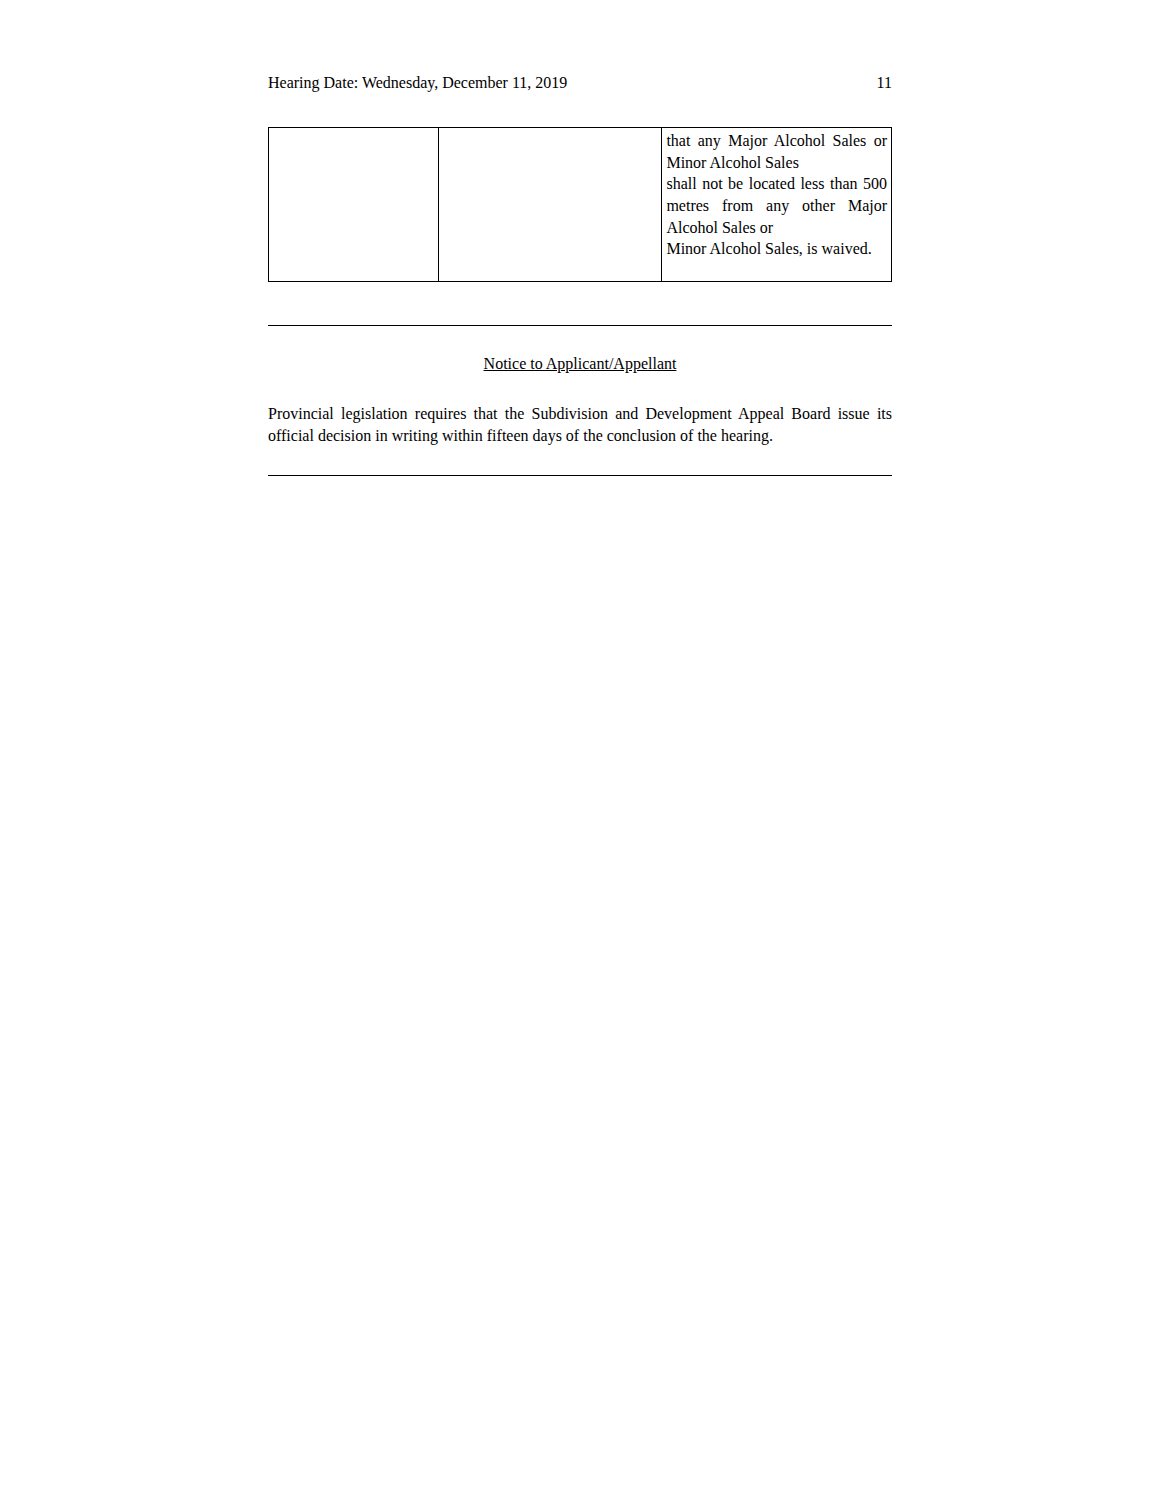Hearing Date: Wednesday, December 11, 2019
11
| | | that any Major Alcohol Sales or Minor Alcohol Sales shall not be located less than 500 metres from any other Major Alcohol Sales or Minor Alcohol Sales, is waived. |
Notice to Applicant/Appellant
Provincial legislation requires that the Subdivision and Development Appeal Board issue its official decision in writing within fifteen days of the conclusion of the hearing.